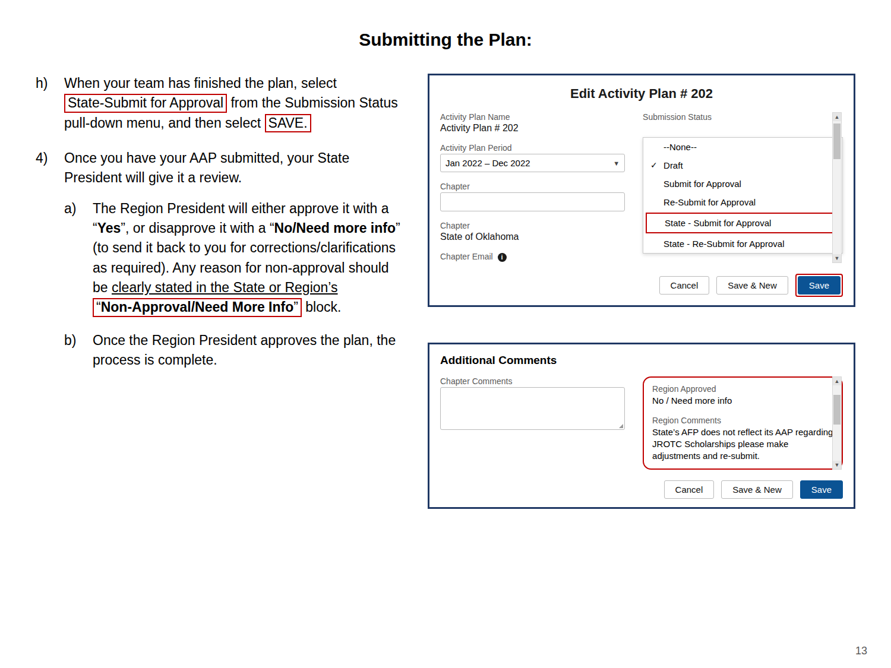Submitting the Plan:
h) When your team has finished the plan, select State-Submit for Approval from the Submission Status pull-down menu, and then select SAVE.
4) Once you have your AAP submitted, your State President will give it a review.
a) The Region President will either approve it with a “Yes”, or disapprove it with a “No/Need more info” (to send it back to you for corrections/clarifications as required). Any reason for non-approval should be clearly stated in the State or Region’s “Non-Approval/Need More Info” block.
b) Once the Region President approves the plan, the process is complete.
Edit Activity Plan # 202
Activity Plan Name
Activity Plan # 202
Activity Plan Period
Jan 2022 – Dec 2022▼
Chapter
Chapter
State of Oklahoma
Chapter Email i
Submission Status
--None--
Draft
Submit for Approval
Re-Submit for Approval
State - Submit for Approval
State - Re-Submit for Approval
▲
▼
Cancel Save & New Save
Additional Comments
Chapter Comments
Region Approved
No / Need more info
Region Comments
State’s AFP does not reflect its AAP regarding JROTC Scholarships please make adjustments and re-submit.
▲
▼
Cancel Save & New Save
13